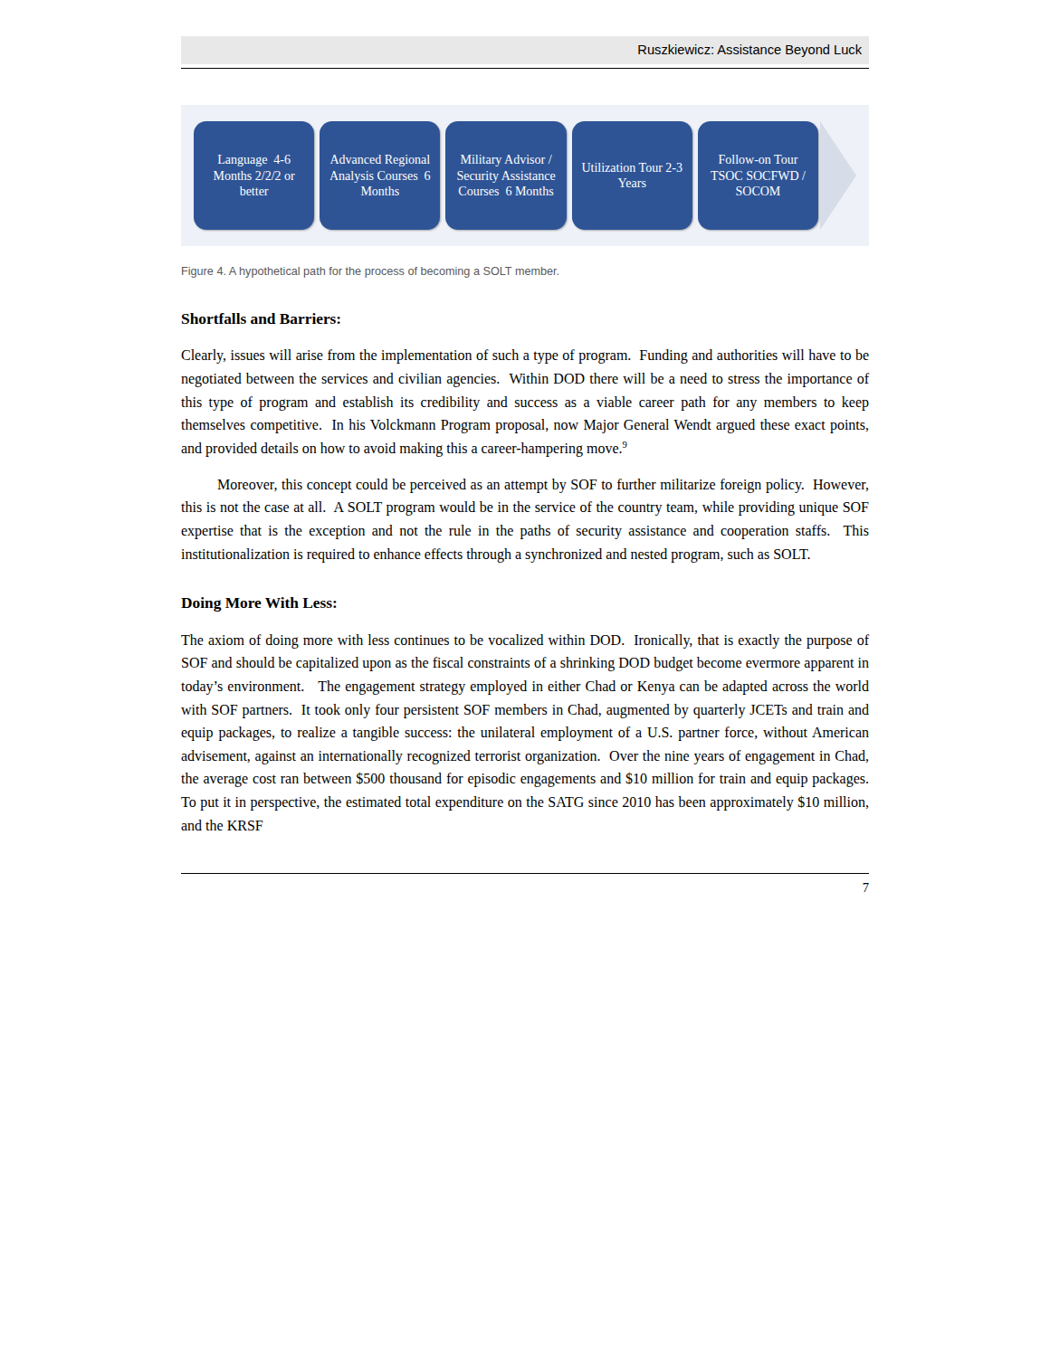Ruszkiewicz: Assistance Beyond Luck
Language 4-6 Months 2/2/2 or better
Advanced Regional Analysis Courses 6 Months
Military Advisor / Security Assistance Courses 6 Months
Utilization Tour 2-3 Years
Follow-on Tour TSOC SOCFWD / SOCOM
Figure 4. A hypothetical path for the process of becoming a SOLT member.
Shortfalls and Barriers:
Clearly, issues will arise from the implementation of such a type of program. Funding and authorities will have to be negotiated between the services and civilian agencies. Within DOD there will be a need to stress the importance of this type of program and establish its credibility and success as a viable career path for any members to keep themselves competitive. In his Volckmann Program proposal, now Major General Wendt argued these exact points, and provided details on how to avoid making this a career-hampering move.9
Moreover, this concept could be perceived as an attempt by SOF to further militarize foreign policy. However, this is not the case at all. A SOLT program would be in the service of the country team, while providing unique SOF expertise that is the exception and not the rule in the paths of security assistance and cooperation staffs. This institutionalization is required to enhance effects through a synchronized and nested program, such as SOLT.
Doing More With Less:
The axiom of doing more with less continues to be vocalized within DOD. Ironically, that is exactly the purpose of SOF and should be capitalized upon as the fiscal constraints of a shrinking DOD budget become evermore apparent in today’s environment. The engagement strategy employed in either Chad or Kenya can be adapted across the world with SOF partners. It took only four persistent SOF members in Chad, augmented by quarterly JCETs and train and equip packages, to realize a tangible success: the unilateral employment of a U.S. partner force, without American advisement, against an internationally recognized terrorist organization. Over the nine years of engagement in Chad, the average cost ran between $500 thousand for episodic engagements and $10 million for train and equip packages. To put it in perspective, the estimated total expenditure on the SATG since 2010 has been approximately $10 million, and the KRSF
7